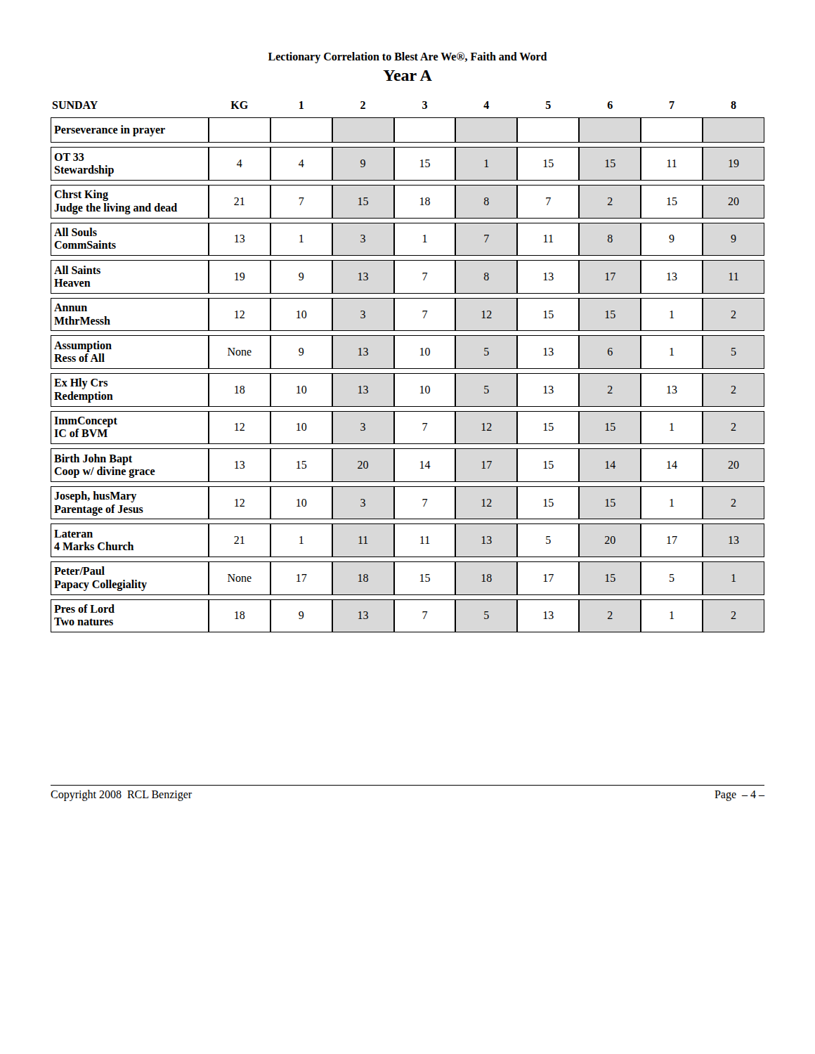Lectionary Correlation to Blest Are We®, Faith and Word
Year A
| SUNDAY | KG | 1 | 2 | 3 | 4 | 5 | 6 | 7 | 8 |
| --- | --- | --- | --- | --- | --- | --- | --- | --- | --- |
| Perseverance in prayer | | | | | | | | | |
| OT 33 Stewardship | 4 | 4 | 9 | 15 | 1 | 15 | 15 | 11 | 19 |
| Chrst King Judge the living and dead | 21 | 7 | 15 | 18 | 8 | 7 | 2 | 15 | 20 |
| All Souls CommSaints | 13 | 1 | 3 | 1 | 7 | 11 | 8 | 9 | 9 |
| All Saints Heaven | 19 | 9 | 13 | 7 | 8 | 13 | 17 | 13 | 11 |
| Annun MthrMessh | 12 | 10 | 3 | 7 | 12 | 15 | 15 | 1 | 2 |
| Assumption Ress of All | None | 9 | 13 | 10 | 5 | 13 | 6 | 1 | 5 |
| Ex Hly Crs Redemption | 18 | 10 | 13 | 10 | 5 | 13 | 2 | 13 | 2 |
| ImmConcept IC of BVM | 12 | 10 | 3 | 7 | 12 | 15 | 15 | 1 | 2 |
| Birth John Bapt Coop w/ divine grace | 13 | 15 | 20 | 14 | 17 | 15 | 14 | 14 | 20 |
| Joseph, husMary Parentage of Jesus | 12 | 10 | 3 | 7 | 12 | 15 | 15 | 1 | 2 |
| Lateran 4 Marks Church | 21 | 1 | 11 | 11 | 13 | 5 | 20 | 17 | 13 |
| Peter/Paul Papacy Collegiality | None | 17 | 18 | 15 | 18 | 17 | 15 | 5 | 1 |
| Pres of Lord Two natures | 18 | 9 | 13 | 7 | 5 | 13 | 2 | 1 | 2 |
Copyright 2008 RCL Benziger
Page – 4 –